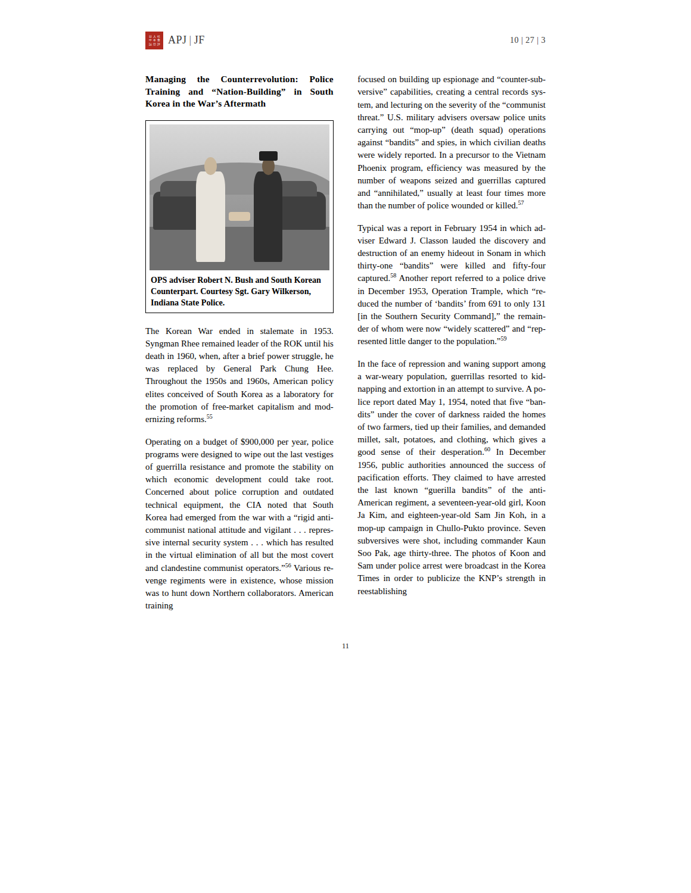日 人 社
中 本 會
誌 亞 評
APJ|JF
10 | 27 | 3
Managing the Counterrevolution: Police Training and “Nation-Building” in South Korea in the War’s Aftermath
OPS adviser Robert N. Bush and South Korean Counterpart. Courtesy Sgt. Gary Wilkerson, Indiana State Police.
The Korean War ended in stalemate in 1953. Syngman Rhee remained leader of the ROK until his death in 1960, when, after a brief power struggle, he was replaced by General Park Chung Hee. Throughout the 1950s and 1960s, American policy elites conceived of South Korea as a laboratory for the promotion of free-market capitalism and modernizing reforms.55
Operating on a budget of $900,000 per year, police programs were designed to wipe out the last vestiges of guerrilla resistance and promote the stability on which economic development could take root. Concerned about police corruption and outdated technical equipment, the CIA noted that South Korea had emerged from the war with a “rigid anti-communist national attitude and vigilant . . . repressive internal security system . . . which has resulted in the virtual elimination of all but the most covert and clandestine communist operators.”56 Various revenge regiments were in existence, whose mission was to hunt down Northern collaborators. American training
focused on building up espionage and “counter-subversive” capabilities, creating a central records system, and lecturing on the severity of the “communist threat.” U.S. military advisers oversaw police units carrying out “mop-up” (death squad) operations against “bandits” and spies, in which civilian deaths were widely reported. In a precursor to the Vietnam Phoenix program, efficiency was measured by the number of weapons seized and guerrillas captured and “annihilated,” usually at least four times more than the number of police wounded or killed.57
Typical was a report in February 1954 in which adviser Edward J. Classon lauded the discovery and destruction of an enemy hideout in Sonam in which thirty-one “bandits” were killed and fifty-four captured.58 Another report referred to a police drive in December 1953, Operation Trample, which “reduced the number of ‘bandits’ from 691 to only 131 [in the Southern Security Command],” the remainder of whom were now “widely scattered” and “represented little danger to the population.”59
In the face of repression and waning support among a war-weary population, guerrillas resorted to kidnapping and extortion in an attempt to survive. A police report dated May 1, 1954, noted that five “bandits” under the cover of darkness raided the homes of two farmers, tied up their families, and demanded millet, salt, potatoes, and clothing, which gives a good sense of their desperation.60 In December 1956, public authorities announced the success of pacification efforts. They claimed to have arrested the last known “guerilla bandits” of the anti-American regiment, a seventeen-year-old girl, Koon Ja Kim, and eighteen-year-old Sam Jin Koh, in a mop-up campaign in Chullo-Pukto province. Seven subversives were shot, including commander Kaun Soo Pak, age thirty-three. The photos of Koon and Sam under police arrest were broadcast in the Korea Times in order to publicize the KNP’s strength in reestablishing
11